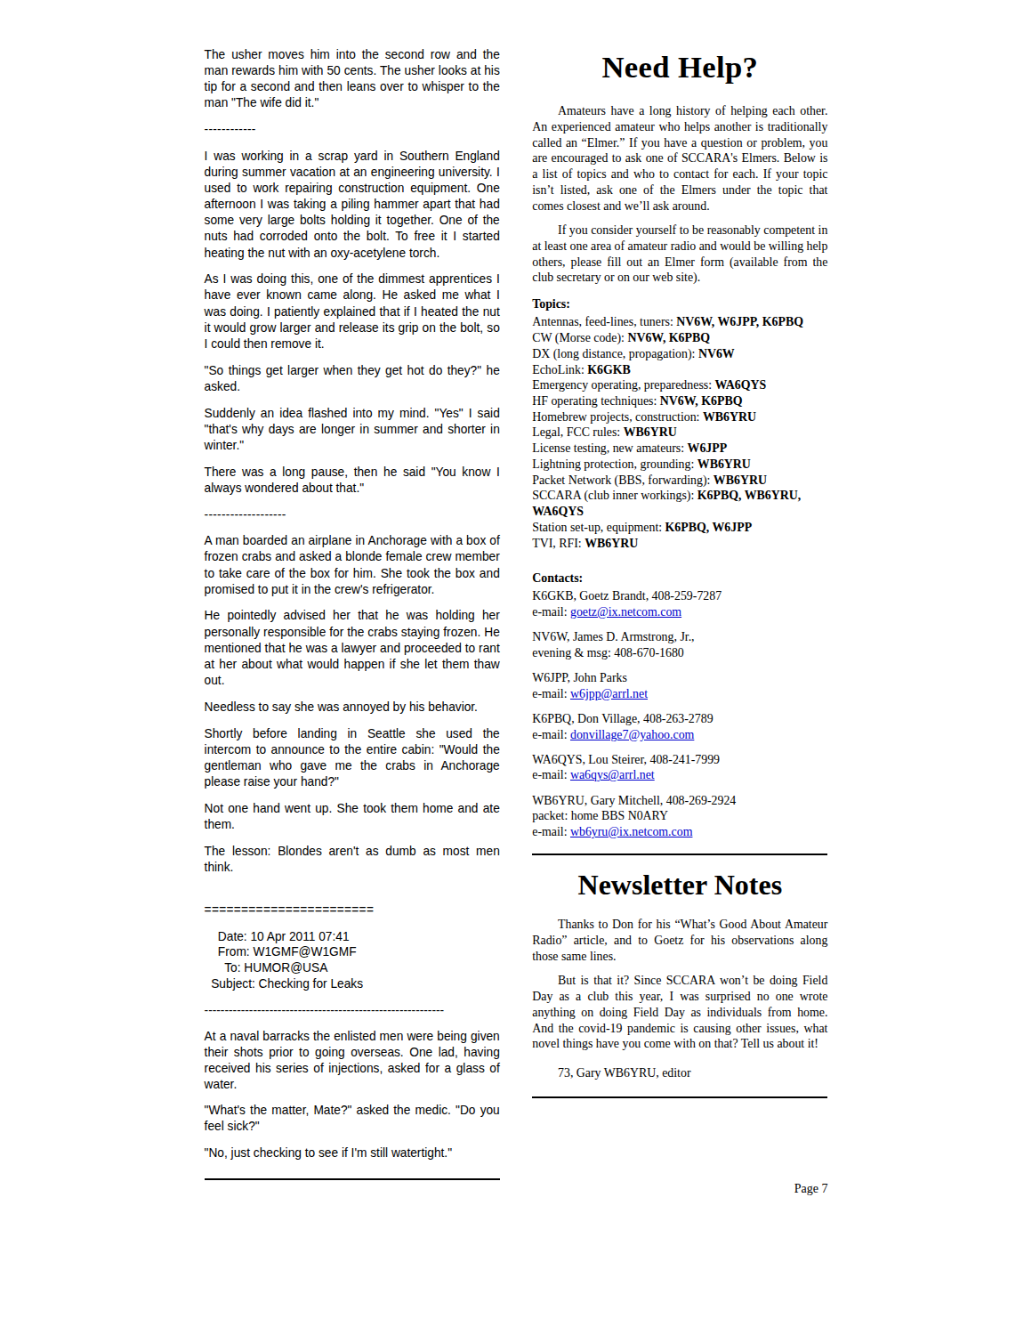The usher moves him into the second row and the man rewards him with 50 cents. The usher looks at his tip for a second and then leans over to whisper to the man "The wife did it."
------------
I was working in a scrap yard in Southern England during summer vacation at an engineering university. I used to work repairing construction equipment. One afternoon I was taking a piling hammer apart that had some very large bolts holding it together. One of the nuts had corroded onto the bolt. To free it I started heating the nut with an oxy-acetylene torch.
As I was doing this, one of the dimmest apprentices I have ever known came along. He asked me what I was doing. I patiently explained that if I heated the nut it would grow larger and release its grip on the bolt, so I could then remove it.
"So things get larger when they get hot do they?" he asked.
Suddenly an idea flashed into my mind. "Yes" I said "that's why days are longer in summer and shorter in winter."
There was a long pause, then he said "You know I always wondered about that."
-------------------
A man boarded an airplane in Anchorage with a box of frozen crabs and asked a blonde female crew member to take care of the box for him. She took the box and promised to put it in the crew's refrigerator.
He pointedly advised her that he was holding her personally responsible for the crabs staying frozen. He mentioned that he was a lawyer and proceeded to rant at her about what would happen if she let them thaw out.
Needless to say she was annoyed by his behavior.
Shortly before landing in Seattle she used the intercom to announce to the entire cabin: "Would the gentleman who gave me the crabs in Anchorage please raise your hand?"
Not one hand went up. She took them home and ate them.
The lesson: Blondes aren't as dumb as most men think.
=======================
Date: 10 Apr 2011 07:41 From: W1GMF@W1GMF To: HUMOR@USA Subject: Checking for Leaks
-----------------------------------------------------------
At a naval barracks the enlisted men were being given their shots prior to going overseas. One lad, having received his series of injections, asked for a glass of water.
"What's the matter, Mate?" asked the medic. "Do you feel sick?"
"No, just checking to see if I'm still watertight."
Need Help?
Amateurs have a long history of helping each other. An experienced amateur who helps another is traditionally called an “Elmer.” If you have a question or problem, you are encouraged to ask one of SCCARA's Elmers. Below is a list of topics and who to contact for each. If your topic isn’t listed, ask one of the Elmers under the topic that comes closest and we’ll ask around.
If you consider yourself to be reasonably competent in at least one area of amateur radio and would be willing help others, please fill out an Elmer form (available from the club secretary or on our web site).
Topics:
Antennas, feed-lines, tuners: NV6W, W6JPP, K6PBQ
CW (Morse code): NV6W, K6PBQ
DX (long distance, propagation): NV6W
EchoLink: K6GKB
Emergency operating, preparedness: WA6QYS
HF operating techniques: NV6W, K6PBQ
Homebrew projects, construction: WB6YRU
Legal, FCC rules: WB6YRU
License testing, new amateurs: W6JPP
Lightning protection, grounding: WB6YRU
Packet Network (BBS, forwarding): WB6YRU
SCCARA (club inner workings): K6PBQ, WB6YRU, WA6QYS
Station set-up, equipment: K6PBQ, W6JPP
TVI, RFI: WB6YRU
Contacts:
K6GKB, Goetz Brandt, 408-259-7287
e-mail: goetz@ix.netcom.com
NV6W, James D. Armstrong, Jr.,
evening & msg: 408-670-1680
W6JPP, John Parks
e-mail: w6jpp@arrl.net
K6PBQ, Don Village, 408-263-2789
e-mail: donvillage7@yahoo.com
WA6QYS, Lou Steirer, 408-241-7999
e-mail: wa6qys@arrl.net
WB6YRU, Gary Mitchell, 408-269-2924
packet: home BBS N0ARY
e-mail: wb6yru@ix.netcom.com
Newsletter Notes
Thanks to Don for his “What’s Good About Amateur Radio” article, and to Goetz for his observations along those same lines.
But is that it? Since SCCARA won’t be doing Field Day as a club this year, I was surprised no one wrote anything on doing Field Day as individuals from home. And the covid-19 pandemic is causing other issues, what novel things have you come with on that? Tell us about it!
73, Gary WB6YRU, editor
Page 7